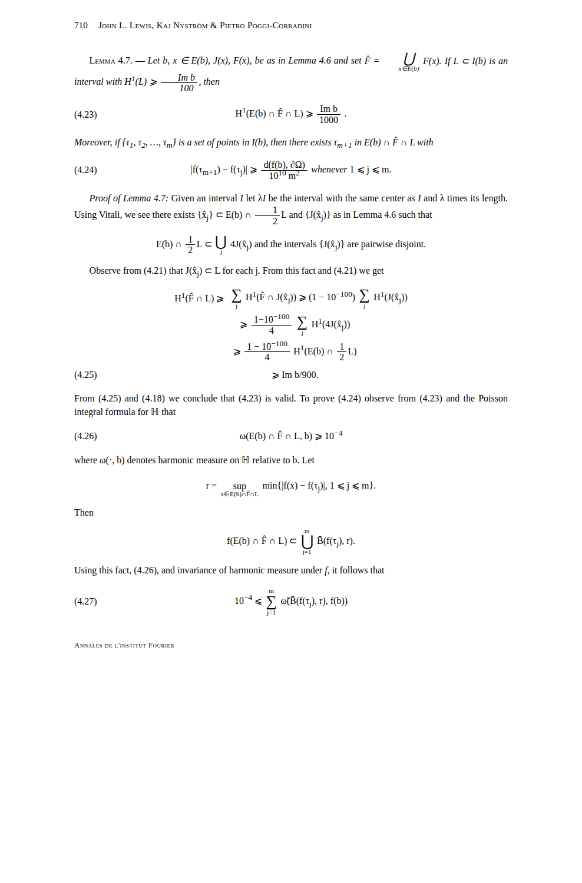710 John L. Lewis, Kaj Nyström & Pietro Poggi-Corradini
Lemma 4.7. — Let b, x ∈ E(b), J(x), F(x), be as in Lemma 4.6 and set F̂ = ⋃x∈E(b) F(x). If L ⊂ I(b) is an interval with H1(L) ⩾ Im b 100, then
(4.23) H1(E(b) ∩ F̂ ∩ L) ⩾ Im b 1000 .
Moreover, if {τ1, τ2, …, τm} is a set of points in I(b), then there exists τm+1 in E(b) ∩ F̂ ∩ L with
(4.24) |f(τm+1) − f(τj)| ⩾ d(f(b), ∂Ω) 1010 m2 whenever 1 ⩽ j ⩽ m.
Proof of Lemma 4.7: Given an interval I let λI be the interval with the same center as I and λ times its length. Using Vitali, we see there exists {x̂j} ⊂ E(b) ∩ 12 L and {J(x̂j)} as in Lemma 4.6 such that
E(b) ∩ 12 L ⊂ ⋃j 4J(x̂j) and the intervals {J(x̂j)} are pairwise disjoint.
Observe from (4.21) that J(x̂j) ⊂ L for each j. From this fact and (4.21) we get
H1(F̂ ∩ L) ⩾ ∑j H1(F̂ ∩ J(x̂j)) ⩾ (1 − 10−100) ∑j H1(J(x̂j))
⩾ 1−10−1004 ∑j H1(4J(x̂j))
⩾ 1 − 10−1004 H1(E(b) ∩ 12 L)
(4.25) ⩾ Im b/900.
From (4.25) and (4.18) we conclude that (4.23) is valid. To prove (4.24) observe from (4.23) and the Poisson integral formula for ℍ that
(4.26) ω(E(b) ∩ F̂ ∩ L, b) ⩾ 10−4
where ω(·, b) denotes harmonic measure on ℍ relative to b. Let
r = sup x∈E(b)∩F̂∩L min{|f(x) − f(τj)|, 1 ⩽ j ⩽ m}.
Then
f(E(b) ∩ F̂ ∩ L) ⊂ m⋃j=1 B̄(f(τj), r).
Using this fact, (4.26), and invariance of harmonic measure under f, it follows that
(4.27) 10−4 ⩽ m∑j=1 ω̃(B̄(f(τj), r), f(b))
Annales de l'institut Fourier